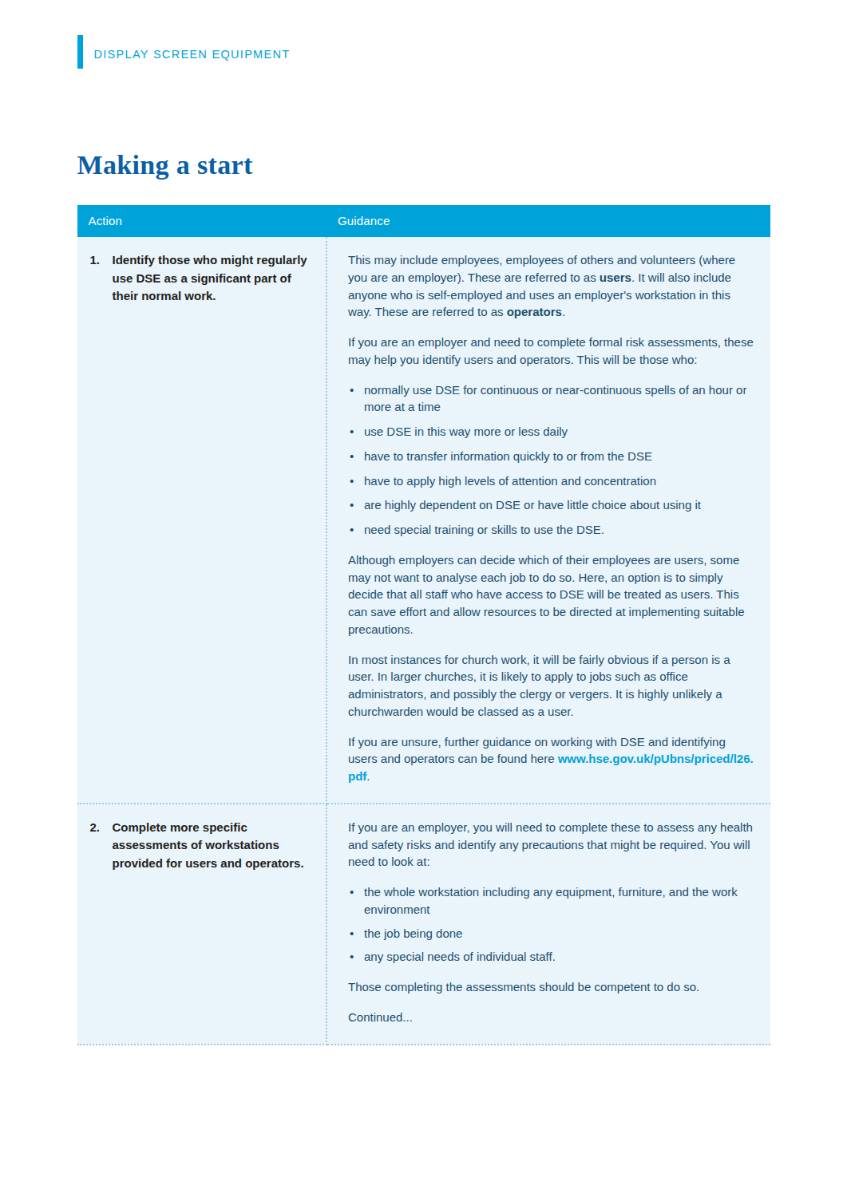Display Screen Equipment
Making a start
| Action | Guidance |
| --- | --- |
| 1. Identify those who might regularly use DSE as a significant part of their normal work. | This may include employees, employees of others and volunteers (where you are an employer). These are referred to as users . It will also include anyone who is self-employed and uses an employer's workstation in this way. These are referred to as operators . If you are an employer and need to complete formal risk assessments, these may help you identify users and operators. This will be those who: normally use DSE for continuous or near-continuous spells of an hour or more at a time use DSE in this way more or less daily have to transfer information quickly to or from the DSE have to apply high levels of attention and concentration are highly dependent on DSE or have little choice about using it need special training or skills to use the DSE. Although employers can decide which of their employees are users, some may not want to analyse each job to do so. Here, an option is to simply decide that all staff who have access to DSE will be treated as users. This can save effort and allow resources to be directed at implementing suitable precautions. In most instances for church work, it will be fairly obvious if a person is a user. In larger churches, it is likely to apply to jobs such as office administrators, and possibly the clergy or vergers. It is highly unlikely a churchwarden would be classed as a user. If you are unsure, further guidance on working with DSE and identifying users and operators can be found here www.hse.gov.uk/pUbns/priced/l26.pdf . |
| 2. Complete more specific assessments of workstations provided for users and operators. | If you are an employer, you will need to complete these to assess any health and safety risks and identify any precautions that might be required. You will need to look at: the whole workstation including any equipment, furniture, and the work environment the job being done any special needs of individual staff. Those completing the assessments should be competent to do so. Continued... |